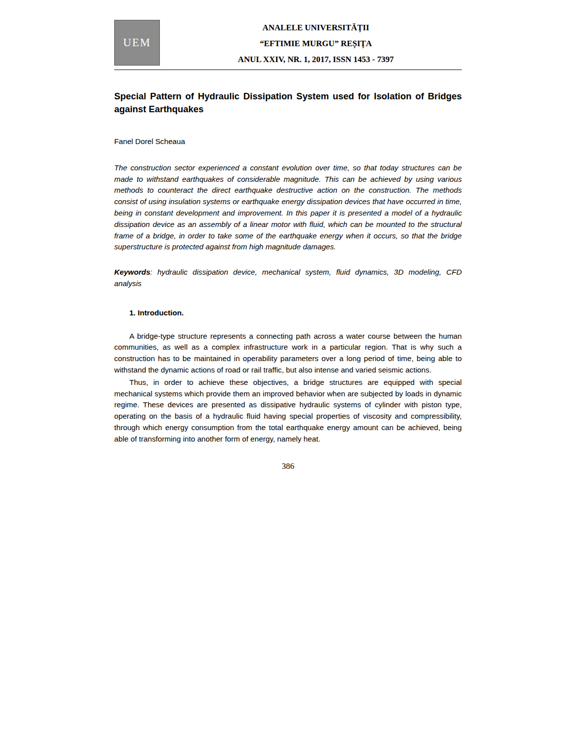UEM
ANALELE UNIVERSITĂȚII
“EFTIMIE MURGU” REȘIȚA
ANUL XXIV, NR. 1, 2017, ISSN 1453 - 7397
Special Pattern of Hydraulic Dissipation System used for Isolation of Bridges against Earthquakes
Fanel Dorel Scheaua
The construction sector experienced a constant evolution over time, so that today structures can be made to withstand earthquakes of considerable magnitude. This can be achieved by using various methods to counteract the direct earthquake destructive action on the construction. The methods consist of using insulation systems or earthquake energy dissipation devices that have occurred in time, being in constant development and improvement. In this paper it is presented a model of a hydraulic dissipation device as an assembly of a linear motor with fluid, which can be mounted to the structural frame of a bridge, in order to take some of the earthquake energy when it occurs, so that the bridge superstructure is protected against from high magnitude damages.
Keywords: hydraulic dissipation device, mechanical system, fluid dynamics, 3D modeling, CFD analysis
1. Introduction.
A bridge-type structure represents a connecting path across a water course between the human communities, as well as a complex infrastructure work in a particular region. That is why such a construction has to be maintained in operability parameters over a long period of time, being able to withstand the dynamic actions of road or rail traffic, but also intense and varied seismic actions.
Thus, in order to achieve these objectives, a bridge structures are equipped with special mechanical systems which provide them an improved behavior when are subjected by loads in dynamic regime. These devices are presented as dissipative hydraulic systems of cylinder with piston type, operating on the basis of a hydraulic fluid having special properties of viscosity and compressibility, through which energy consumption from the total earthquake energy amount can be achieved, being able of transforming into another form of energy, namely heat.
386